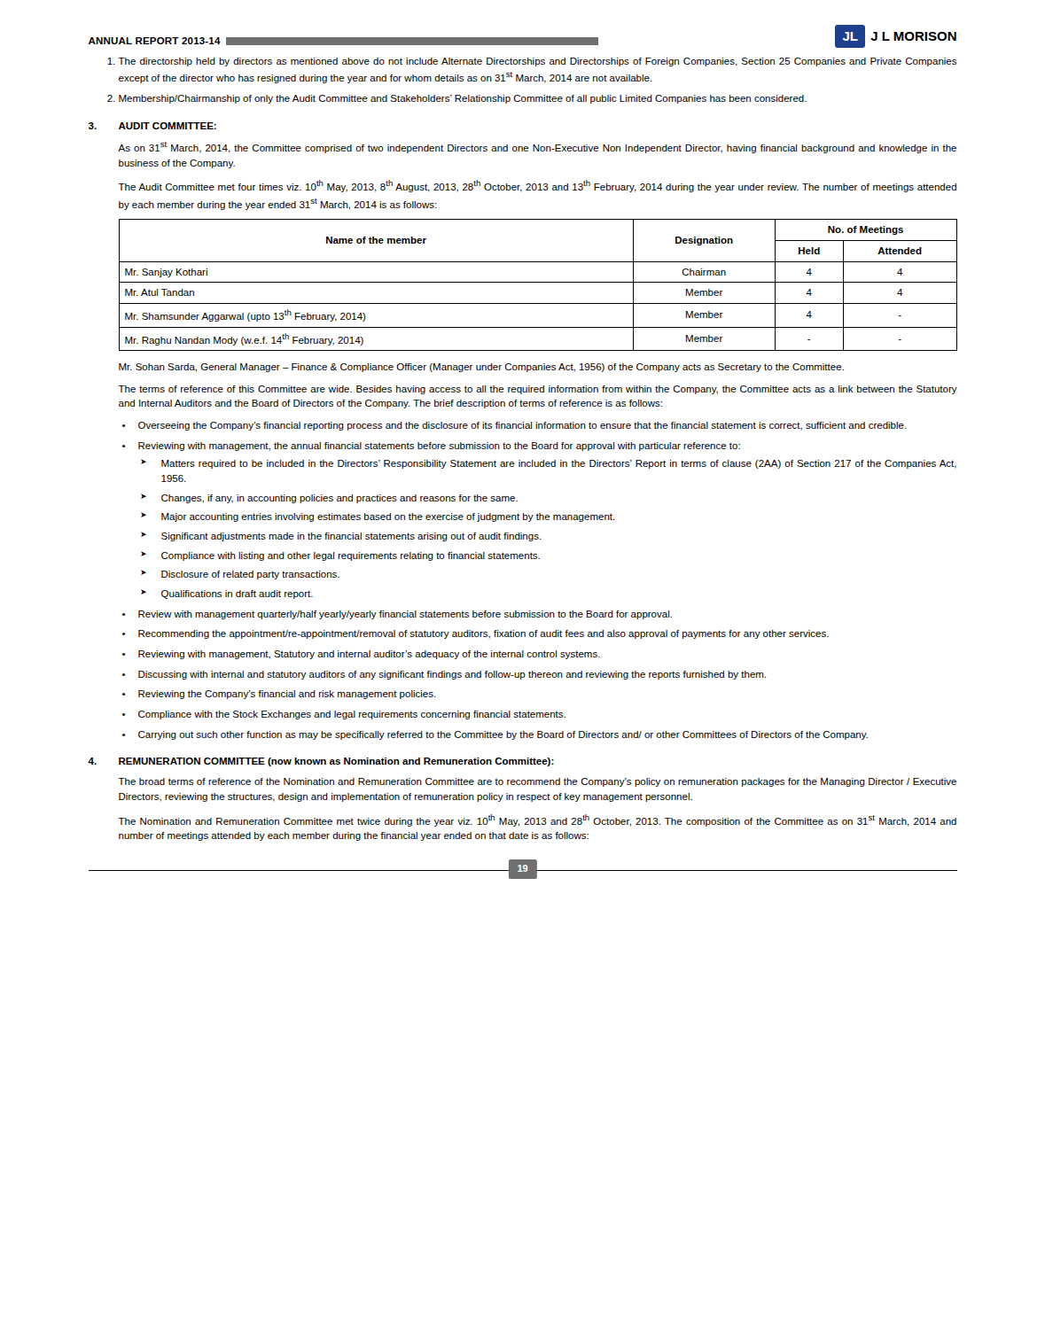ANNUAL REPORT 2013-14
JL J L MORISON
The directorship held by directors as mentioned above do not include Alternate Directorships and Directorships of Foreign Companies, Section 25 Companies and Private Companies except of the director who has resigned during the year and for whom details as on 31st March, 2014 are not available.
Membership/Chairmanship of only the Audit Committee and Stakeholders’ Relationship Committee of all public Limited Companies has been considered.
3.
AUDIT COMMITTEE:
As on 31st March, 2014, the Committee comprised of two independent Directors and one Non-Executive Non Independent Director, having financial background and knowledge in the business of the Company.
The Audit Committee met four times viz. 10th May, 2013, 8th August, 2013, 28th October, 2013 and 13th February, 2014 during the year under review. The number of meetings attended by each member during the year ended 31st March, 2014 is as follows:
| Name of the member | Designation | No. of Meetings |
| --- | --- | --- |
| Held | Attended |
| Mr. Sanjay Kothari | Chairman | 4 | 4 |
| Mr. Atul Tandan | Member | 4 | 4 |
| Mr. Shamsunder Aggarwal (upto 13 th February, 2014) | Member | 4 | - |
| Mr. Raghu Nandan Mody (w.e.f. 14 th February, 2014) | Member | - | - |
Mr. Sohan Sarda, General Manager – Finance & Compliance Officer (Manager under Companies Act, 1956) of the Company acts as Secretary to the Committee.
The terms of reference of this Committee are wide. Besides having access to all the required information from within the Company, the Committee acts as a link between the Statutory and Internal Auditors and the Board of Directors of the Company. The brief description of terms of reference is as follows:
Overseeing the Company’s financial reporting process and the disclosure of its financial information to ensure that the financial statement is correct, sufficient and credible.
Reviewing with management, the annual financial statements before submission to the Board for approval with particular reference to:
Matters required to be included in the Directors’ Responsibility Statement are included in the Directors’ Report in terms of clause (2AA) of Section 217 of the Companies Act, 1956.
Changes, if any, in accounting policies and practices and reasons for the same.
Major accounting entries involving estimates based on the exercise of judgment by the management.
Significant adjustments made in the financial statements arising out of audit findings.
Compliance with listing and other legal requirements relating to financial statements.
Disclosure of related party transactions.
Qualifications in draft audit report.
Review with management quarterly/half yearly/yearly financial statements before submission to the Board for approval.
Recommending the appointment/re-appointment/removal of statutory auditors, fixation of audit fees and also approval of payments for any other services.
Reviewing with management, Statutory and internal auditor’s adequacy of the internal control systems.
Discussing with internal and statutory auditors of any significant findings and follow-up thereon and reviewing the reports furnished by them.
Reviewing the Company’s financial and risk management policies.
Compliance with the Stock Exchanges and legal requirements concerning financial statements.
Carrying out such other function as may be specifically referred to the Committee by the Board of Directors and/ or other Committees of Directors of the Company.
4.
REMUNERATION COMMITTEE (now known as Nomination and Remuneration Committee):
The broad terms of reference of the Nomination and Remuneration Committee are to recommend the Company’s policy on remuneration packages for the Managing Director / Executive Directors, reviewing the structures, design and implementation of remuneration policy in respect of key management personnel.
The Nomination and Remuneration Committee met twice during the year viz. 10th May, 2013 and 28th October, 2013. The composition of the Committee as on 31st March, 2014 and number of meetings attended by each member during the financial year ended on that date is as follows:
19